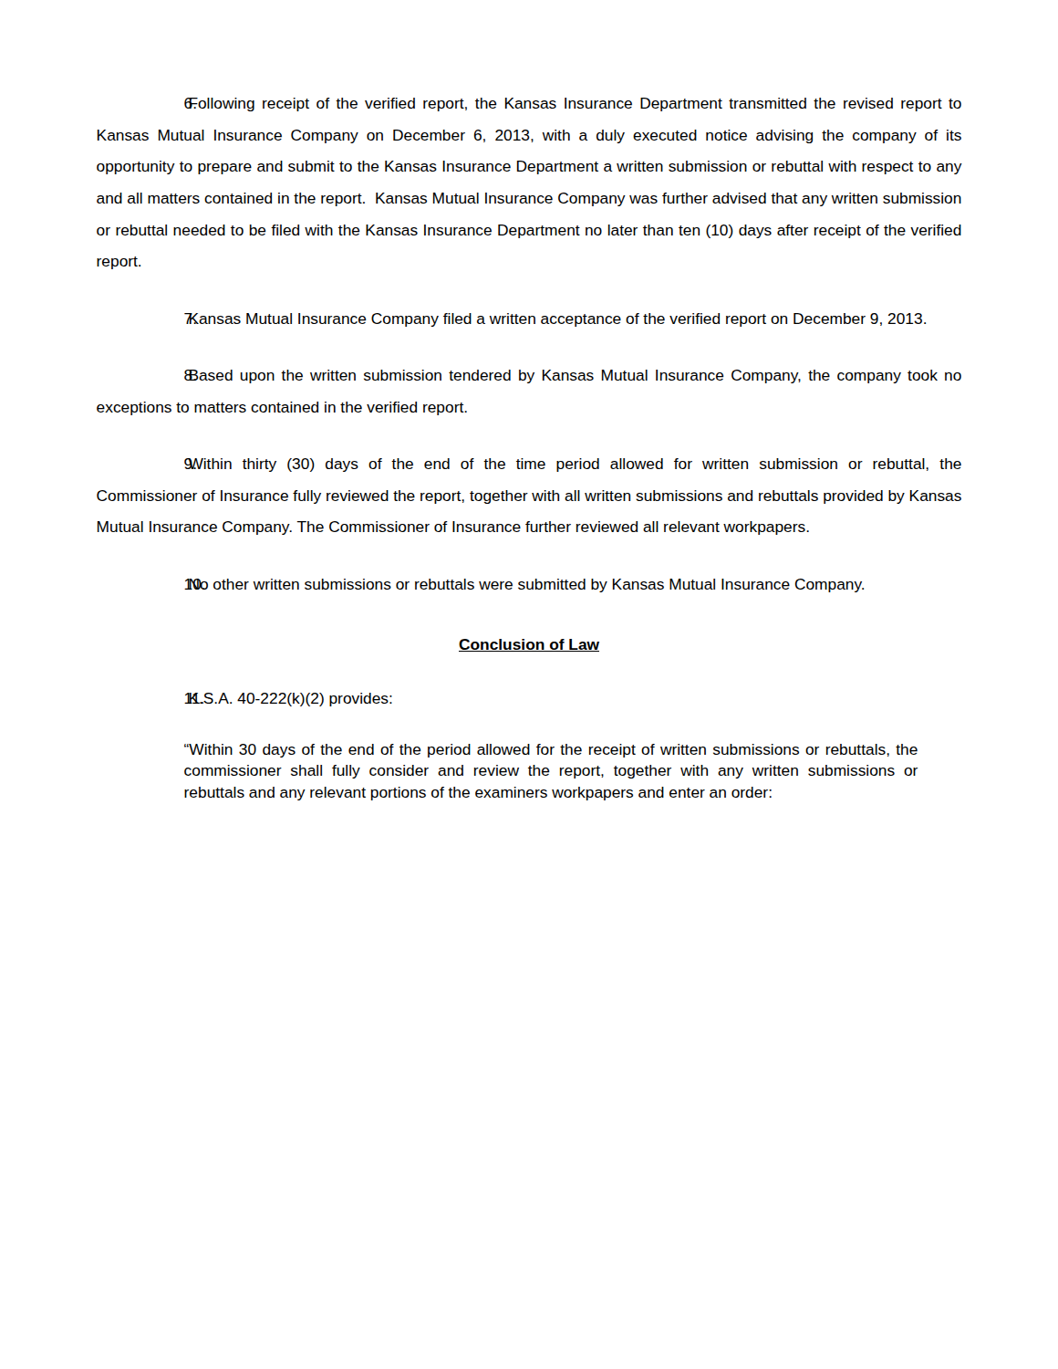6. Following receipt of the verified report, the Kansas Insurance Department transmitted the revised report to Kansas Mutual Insurance Company on December 6, 2013, with a duly executed notice advising the company of its opportunity to prepare and submit to the Kansas Insurance Department a written submission or rebuttal with respect to any and all matters contained in the report. Kansas Mutual Insurance Company was further advised that any written submission or rebuttal needed to be filed with the Kansas Insurance Department no later than ten (10) days after receipt of the verified report.
7. Kansas Mutual Insurance Company filed a written acceptance of the verified report on December 9, 2013.
8. Based upon the written submission tendered by Kansas Mutual Insurance Company, the company took no exceptions to matters contained in the verified report.
9. Within thirty (30) days of the end of the time period allowed for written submission or rebuttal, the Commissioner of Insurance fully reviewed the report, together with all written submissions and rebuttals provided by Kansas Mutual Insurance Company. The Commissioner of Insurance further reviewed all relevant workpapers.
10. No other written submissions or rebuttals were submitted by Kansas Mutual Insurance Company.
Conclusion of Law
11. K.S.A. 40-222(k)(2) provides:
“Within 30 days of the end of the period allowed for the receipt of written submissions or rebuttals, the commissioner shall fully consider and review the report, together with any written submissions or rebuttals and any relevant portions of the examiners workpapers and enter an order: